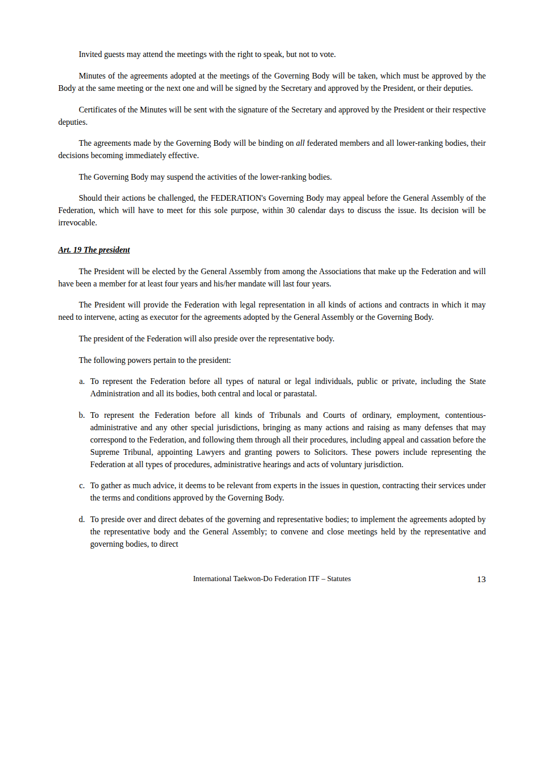Invited guests may attend the meetings with the right to speak, but not to vote.
Minutes of the agreements adopted at the meetings of the Governing Body will be taken, which must be approved by the Body at the same meeting or the next one and will be signed by the Secretary and approved by the President, or their deputies.
Certificates of the Minutes will be sent with the signature of the Secretary and approved by the President or their respective deputies.
The agreements made by the Governing Body will be binding on all federated members and all lower-ranking bodies, their decisions becoming immediately effective.
The Governing Body may suspend the activities of the lower-ranking bodies.
Should their actions be challenged, the FEDERATION's Governing Body may appeal before the General Assembly of the Federation, which will have to meet for this sole purpose, within 30 calendar days to discuss the issue. Its decision will be irrevocable.
Art. 19 The president
The President will be elected by the General Assembly from among the Associations that make up the Federation and will have been a member for at least four years and his/her mandate will last four years.
The President will provide the Federation with legal representation in all kinds of actions and contracts in which it may need to intervene, acting as executor for the agreements adopted by the General Assembly or the Governing Body.
The president of the Federation will also preside over the representative body.
The following powers pertain to the president:
To represent the Federation before all types of natural or legal individuals, public or private, including the State Administration and all its bodies, both central and local or parastatal.
To represent the Federation before all kinds of Tribunals and Courts of ordinary, employment, contentious-administrative and any other special jurisdictions, bringing as many actions and raising as many defenses that may correspond to the Federation, and following them through all their procedures, including appeal and cassation before the Supreme Tribunal, appointing Lawyers and granting powers to Solicitors. These powers include representing the Federation at all types of procedures, administrative hearings and acts of voluntary jurisdiction.
To gather as much advice, it deems to be relevant from experts in the issues in question, contracting their services under the terms and conditions approved by the Governing Body.
To preside over and direct debates of the governing and representative bodies; to implement the agreements adopted by the representative body and the General Assembly; to convene and close meetings held by the representative and governing bodies, to direct
International Taekwon-Do Federation ITF – Statutes 13